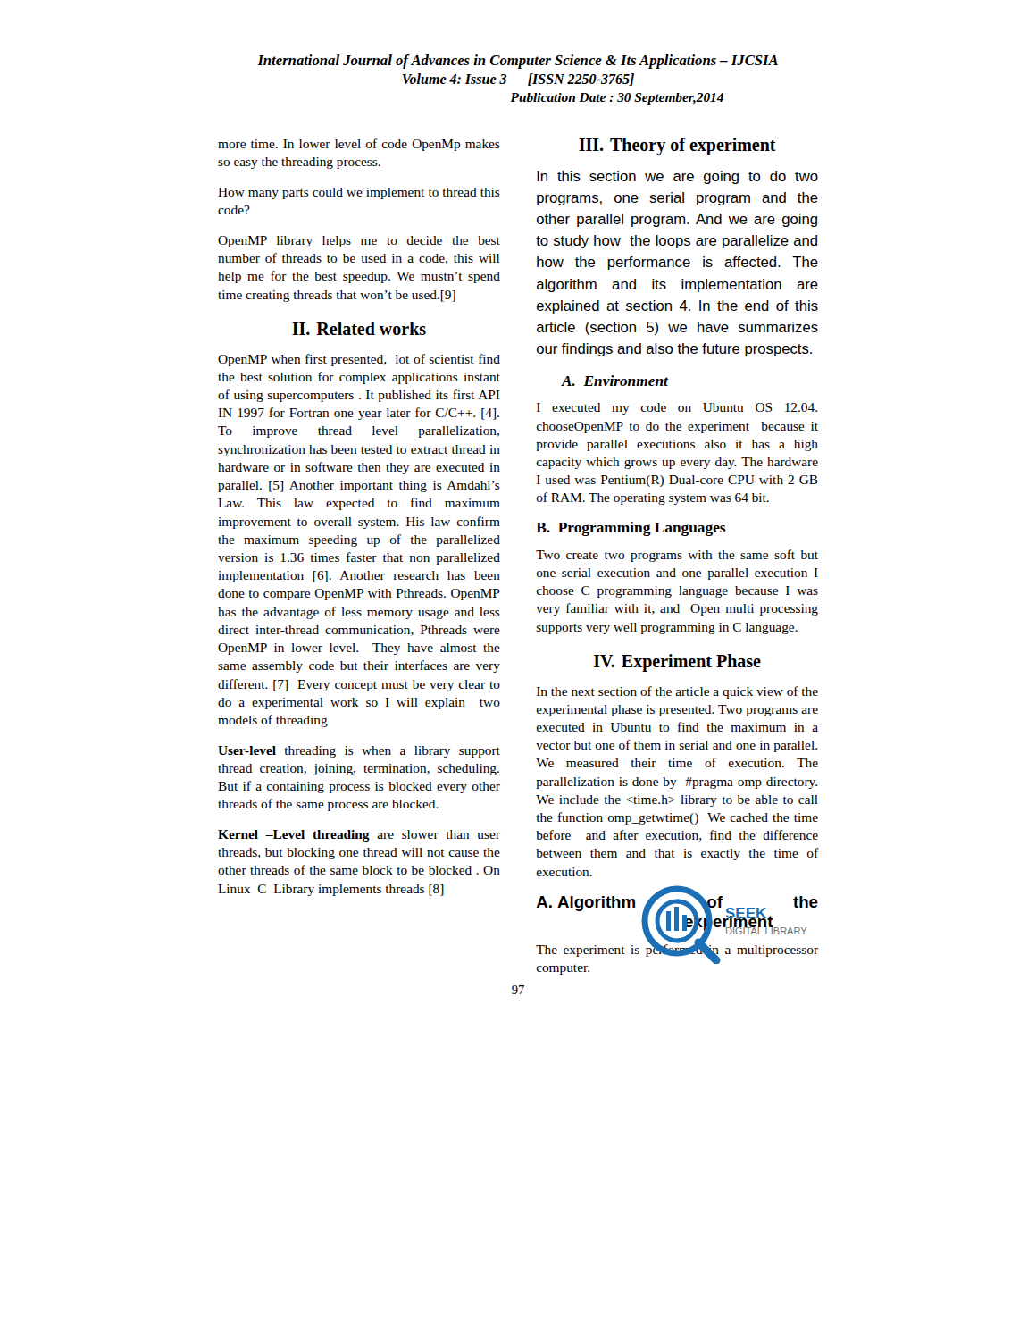International Journal of Advances in Computer Science & Its Applications – IJCSIA
Volume 4: Issue 3 [ISSN 2250-3765]
Publication Date : 30 September,2014
more time. In lower level of code OpenMp makes so easy the threading process.
How many parts could we implement to thread this code?
OpenMP library helps me to decide the best number of threads to be used in a code, this will help me for the best speedup. We mustn’t spend time creating threads that won’t be used.[9]
II. Related works
OpenMP when first presented, lot of scientist find the best solution for complex applications instant of using supercomputers . It published its first API IN 1997 for Fortran one year later for C/C++. [4]. To improve thread level parallelization, synchronization has been tested to extract thread in hardware or in software then they are executed in parallel. [5] Another important thing is Amdahl’s Law. This law expected to find maximum improvement to overall system. His law confirm the maximum speeding up of the parallelized version is 1.36 times faster that non parallelized implementation [6]. Another research has been done to compare OpenMP with Pthreads. OpenMP has the advantage of less memory usage and less direct inter-thread communication, Pthreads were OpenMP in lower level. They have almost the same assembly code but their interfaces are very different. [7] Every concept must be very clear to do a experimental work so I will explain two models of threading
User-level threading is when a library support thread creation, joining, termination, scheduling. But if a containing process is blocked every other threads of the same process are blocked.
Kernel –Level threading are slower than user threads, but blocking one thread will not cause the other threads of the same block to be blocked . On Linux C Library implements threads [8]
III. Theory of experiment
In this section we are going to do two programs, one serial program and the other parallel program. And we are going to study how the loops are parallelize and how the performance is affected. The algorithm and its implementation are explained at section 4. In the end of this article (section 5) we have summarizes our findings and also the future prospects.
A. Environment
I executed my code on Ubuntu OS 12.04. chooseOpenMP to do the experiment because it provide parallel executions also it has a high capacity which grows up every day. The hardware I used was Pentium(R) Dual-core CPU with 2 GB of RAM. The operating system was 64 bit.
B. Programming Languages
Two create two programs with the same soft but one serial execution and one parallel execution I choose C programming language because I was very familiar with it, and Open multi processing supports very well programming in C language.
IV. Experiment Phase
In the next section of the article a quick view of the experimental phase is presented. Two programs are executed in Ubuntu to find the maximum in a vector but one of them in serial and one in parallel. We measured their time of execution. The parallelization is done by #pragma omp directory. We include the <time.h> library to be able to call the function omp_getwtime() We cached the time before and after execution, find the difference between them and that is exactly the time of execution.
A. Algorithm of the
experiment
The experiment is performed in a multiprocessor computer.
SEEK DIGITAL LIBRARY
97